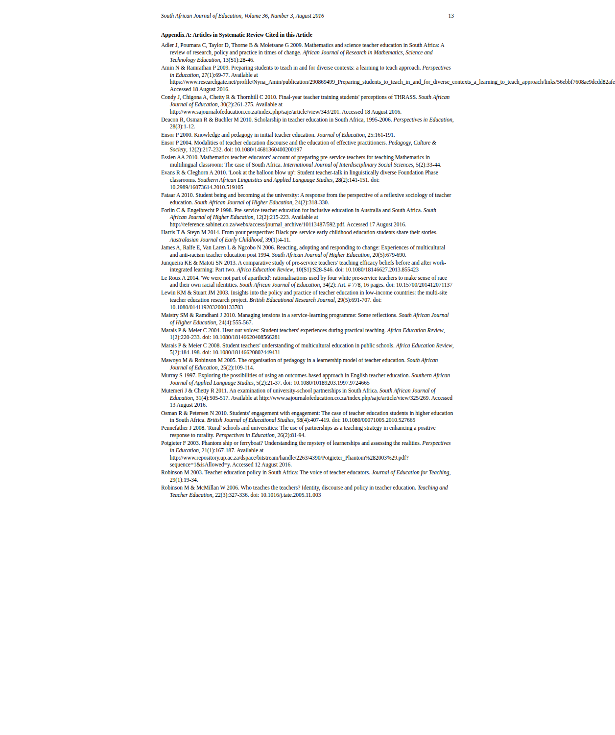South African Journal of Education, Volume 36, Number 3, August 2016 13
Appendix A: Articles in Systematic Review Cited in this Article
Adler J, Pournara C, Taylor D, Thorne B & Moletsane G 2009. Mathematics and science teacher education in South Africa: A review of research, policy and practice in times of change. African Journal of Research in Mathematics, Science and Technology Education, 13(S1):28-46.
Amin N & Ramrathan P 2009. Preparing students to teach in and for diverse contexts: a learning to teach approach. Perspectives in Education, 27(1):69-77. Available at https://www.researchgate.net/profile/Nyna_Amin/publication/290869499_Preparing_students_to_teach_in_and_for_diverse_contexts_a_learning_to_teach_approach/links/56ebbf7608ae9dcdd82afecd.pdf. Accessed 18 August 2016.
Condy J, Chigona A, Chetty R & Thornhill C 2010. Final-year teacher training students' perceptions of THRASS. South African Journal of Education, 30(2):261-275. Available at http://www.sajournalofeducation.co.za/index.php/saje/article/view/343/201. Accessed 18 August 2016.
Deacon R, Osman R & Buchler M 2010. Scholarship in teacher education in South Africa, 1995-2006. Perspectives in Education, 28(3):1-12.
Ensor P 2000. Knowledge and pedagogy in initial teacher education. Journal of Education, 25:161-191.
Ensor P 2004. Modalities of teacher education discourse and the education of effective practitioners. Pedagogy, Culture & Society, 12(2):217-232. doi: 10.1080/14681360400200197
Essien AA 2010. Mathematics teacher educators' account of preparing pre-service teachers for teaching Mathematics in multilingual classroom: The case of South Africa. International Journal of Interdisciplinary Social Sciences, 5(2):33-44.
Evans R & Cleghorn A 2010. 'Look at the balloon blow up': Student teacher-talk in linguistically diverse Foundation Phase classrooms. Southern African Linguistics and Applied Language Studies, 28(2):141-151. doi: 10.2989/16073614.2010.519105
Fataar A 2010. Student being and becoming at the university: A response from the perspective of a reflexive sociology of teacher education. South African Journal of Higher Education, 24(2):318-330.
Forlin C & Engelbrecht P 1998. Pre-service teacher education for inclusive education in Australia and South Africa. South African Journal of Higher Education, 12(2):215-223. Available at http://reference.sabinet.co.za/webx/access/journal_archive/10113487/592.pdf. Accessed 17 August 2016.
Harris T & Steyn M 2014. From your perspective: Black pre-service early childhood education students share their stories. Australasian Journal of Early Childhood, 39(1):4-11.
James A, Ralfe E, Van Laren L & Ngcobo N 2006. Reacting, adopting and responding to change: Experiences of multicultural and anti-racism teacher education post 1994. South African Journal of Higher Education, 20(5):679-690.
Junqueira KE & Matoti SN 2013. A comparative study of pre-service teachers' teaching efficacy beliefs before and after work-integrated learning: Part two. Africa Education Review, 10(S1):S28-S46. doi: 10.1080/18146627.2013.855423
Le Roux A 2014. 'We were not part of apartheid': rationalisations used by four white pre-service teachers to make sense of race and their own racial identities. South African Journal of Education, 34(2): Art. # 778, 16 pages. doi: 10.15700/201412071137
Lewin KM & Stuart JM 2003. Insights into the policy and practice of teacher education in low-income countries: the multi-site teacher education research project. British Educational Research Journal, 29(5):691-707. doi: 10.1080/0141192032000133703
Maistry SM & Ramdhani J 2010. Managing tensions in a service-learning programme: Some reflections. South African Journal of Higher Education, 24(4):555-567.
Marais P & Meier C 2004. Hear our voices: Student teachers' experiences during practical teaching. Africa Education Review, 1(2):220-233. doi: 10.1080/18146620408566281
Marais P & Meier C 2008. Student teachers' understanding of multicultural education in public schools. Africa Education Review, 5(2):184-198. doi: 10.1080/18146620802449431
Mawoyo M & Robinson M 2005. The organisation of pedagogy in a learnership model of teacher education. South African Journal of Education, 25(2):109-114.
Murray S 1997. Exploring the possibilities of using an outcomes-based approach in English teacher education. Southern African Journal of Applied Language Studies, 5(2):21-37. doi: 10.1080/10189203.1997.9724665
Mutemeri J & Chetty R 2011. An examination of university-school partnerships in South Africa. South African Journal of Education, 31(4):505-517. Available at http://www.sajournalofeducation.co.za/index.php/saje/article/view/325/269. Accessed 13 August 2016.
Osman R & Petersen N 2010. Students' engagement with engagement: The case of teacher education students in higher education in South Africa. British Journal of Educational Studies, 58(4):407-419. doi: 10.1080/00071005.2010.527665
Pennefather J 2008. 'Rural' schools and universities: The use of partnerships as a teaching strategy in enhancing a positive response to rurality. Perspectives in Education, 26(2):81-94.
Potgieter F 2003. Phantom ship or ferryboat? Understanding the mystery of learnerships and assessing the realities. Perspectives in Education, 21(1):167-187. Available at http://www.repository.up.ac.za/dspace/bitstream/handle/2263/4390/Potgieter_Phantom%282003%29.pdf?sequence=1&isAllowed=y. Accessed 12 August 2016.
Robinson M 2003. Teacher education policy in South Africa: The voice of teacher educators. Journal of Education for Teaching, 29(1):19-34.
Robinson M & McMillan W 2006. Who teaches the teachers? Identity, discourse and policy in teacher education. Teaching and Teacher Education, 22(3):327-336. doi: 10.1016/j.tate.2005.11.003